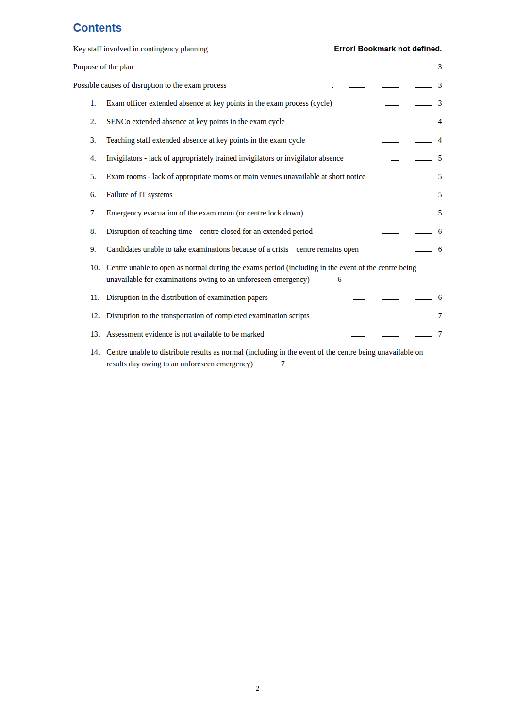Contents
Key staff involved in contingency planning Error! Bookmark not defined.
Purpose of the plan 3
Possible causes of disruption to the exam process 3
1. Exam officer extended absence at key points in the exam process (cycle) 3
2. SENCo extended absence at key points in the exam cycle 4
3. Teaching staff extended absence at key points in the exam cycle 4
4. Invigilators - lack of appropriately trained invigilators or invigilator absence 5
5. Exam rooms - lack of appropriate rooms or main venues unavailable at short notice 5
6. Failure of IT systems 5
7. Emergency evacuation of the exam room (or centre lock down) 5
8. Disruption of teaching time – centre closed for an extended period 6
9. Candidates unable to take examinations because of a crisis – centre remains open 6
10. Centre unable to open as normal during the exams period (including in the event of the centre being unavailable for examinations owing to an unforeseen emergency) 6
11. Disruption in the distribution of examination papers 6
12. Disruption to the transportation of completed examination scripts 7
13. Assessment evidence is not available to be marked 7
14. Centre unable to distribute results as normal (including in the event of the centre being unavailable on results day owing to an unforeseen emergency) 7
2